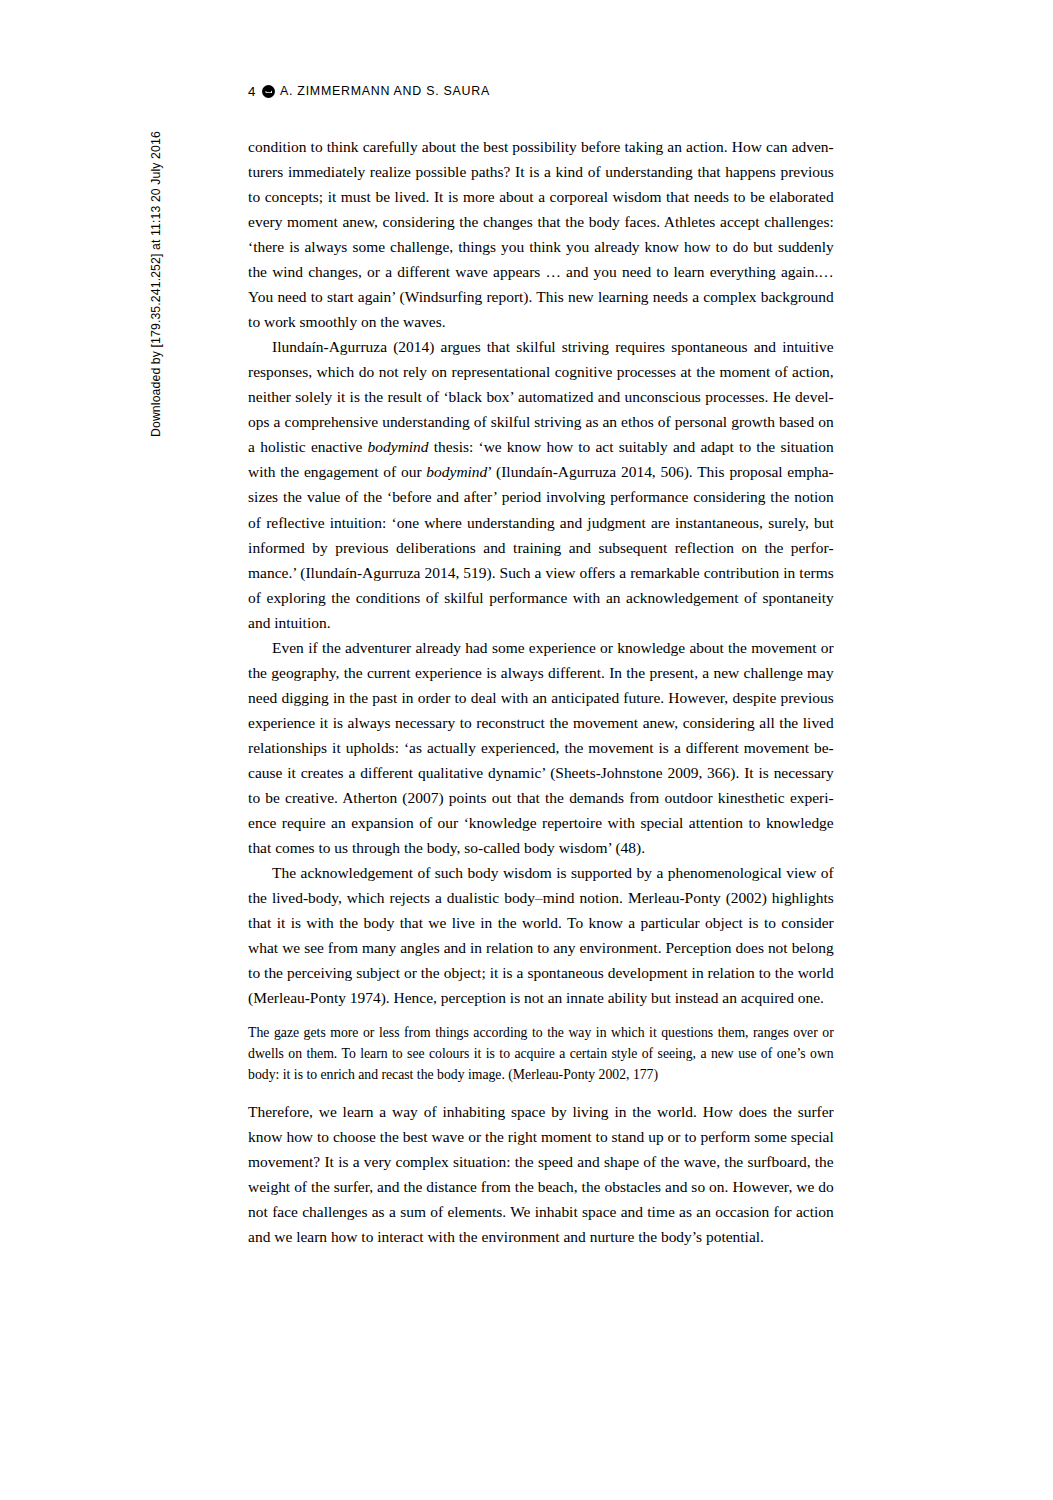Downloaded by [179.35.241.252] at 11:13 20 July 2016
4 A. Zimmermann and S. Saura
condition to think carefully about the best possibility before taking an action. How can adventurers immediately realize possible paths? It is a kind of understanding that happens previous to concepts; it must be lived. It is more about a corporeal wisdom that needs to be elaborated every moment anew, considering the changes that the body faces. Athletes accept challenges: ‘there is always some challenge, things you think you already know how to do but suddenly the wind changes, or a different wave appears … and you need to learn everything again.… You need to start again’ (Windsurfing report). This new learning needs a complex background to work smoothly on the waves.
Ilundaín-Agurruza (2014) argues that skilful striving requires spontaneous and intuitive responses, which do not rely on representational cognitive processes at the moment of action, neither solely it is the result of ‘black box’ automatized and unconscious processes. He develops a comprehensive understanding of skilful striving as an ethos of personal growth based on a holistic enactive bodymind thesis: ‘we know how to act suitably and adapt to the situation with the engagement of our bodymind’ (Ilundaín-Agurruza 2014, 506). This proposal emphasizes the value of the ‘before and after’ period involving performance considering the notion of reflective intuition: ‘one where understanding and judgment are instantaneous, surely, but informed by previous deliberations and training and subsequent reflection on the performance.’ (Ilundaín-Agurruza 2014, 519). Such a view offers a remarkable contribution in terms of exploring the conditions of skilful performance with an acknowledgement of spontaneity and intuition.
Even if the adventurer already had some experience or knowledge about the movement or the geography, the current experience is always different. In the present, a new challenge may need digging in the past in order to deal with an anticipated future. However, despite previous experience it is always necessary to reconstruct the movement anew, considering all the lived relationships it upholds: ‘as actually experienced, the movement is a different movement because it creates a different qualitative dynamic’ (Sheets-Johnstone 2009, 366). It is necessary to be creative. Atherton (2007) points out that the demands from outdoor kinesthetic experience require an expansion of our ‘knowledge repertoire with special attention to knowledge that comes to us through the body, so-called body wisdom’ (48).
The acknowledgement of such body wisdom is supported by a phenomenological view of the lived-body, which rejects a dualistic body–mind notion. Merleau-Ponty (2002) highlights that it is with the body that we live in the world. To know a particular object is to consider what we see from many angles and in relation to any environment. Perception does not belong to the perceiving subject or the object; it is a spontaneous development in relation to the world (Merleau-Ponty 1974). Hence, perception is not an innate ability but instead an acquired one.
The gaze gets more or less from things according to the way in which it questions them, ranges over or dwells on them. To learn to see colours it is to acquire a certain style of seeing, a new use of one’s own body: it is to enrich and recast the body image. (Merleau-Ponty 2002, 177)
Therefore, we learn a way of inhabiting space by living in the world. How does the surfer know how to choose the best wave or the right moment to stand up or to perform some special movement? It is a very complex situation: the speed and shape of the wave, the surfboard, the weight of the surfer, and the distance from the beach, the obstacles and so on. However, we do not face challenges as a sum of elements. We inhabit space and time as an occasion for action and we learn how to interact with the environment and nurture the body’s potential.